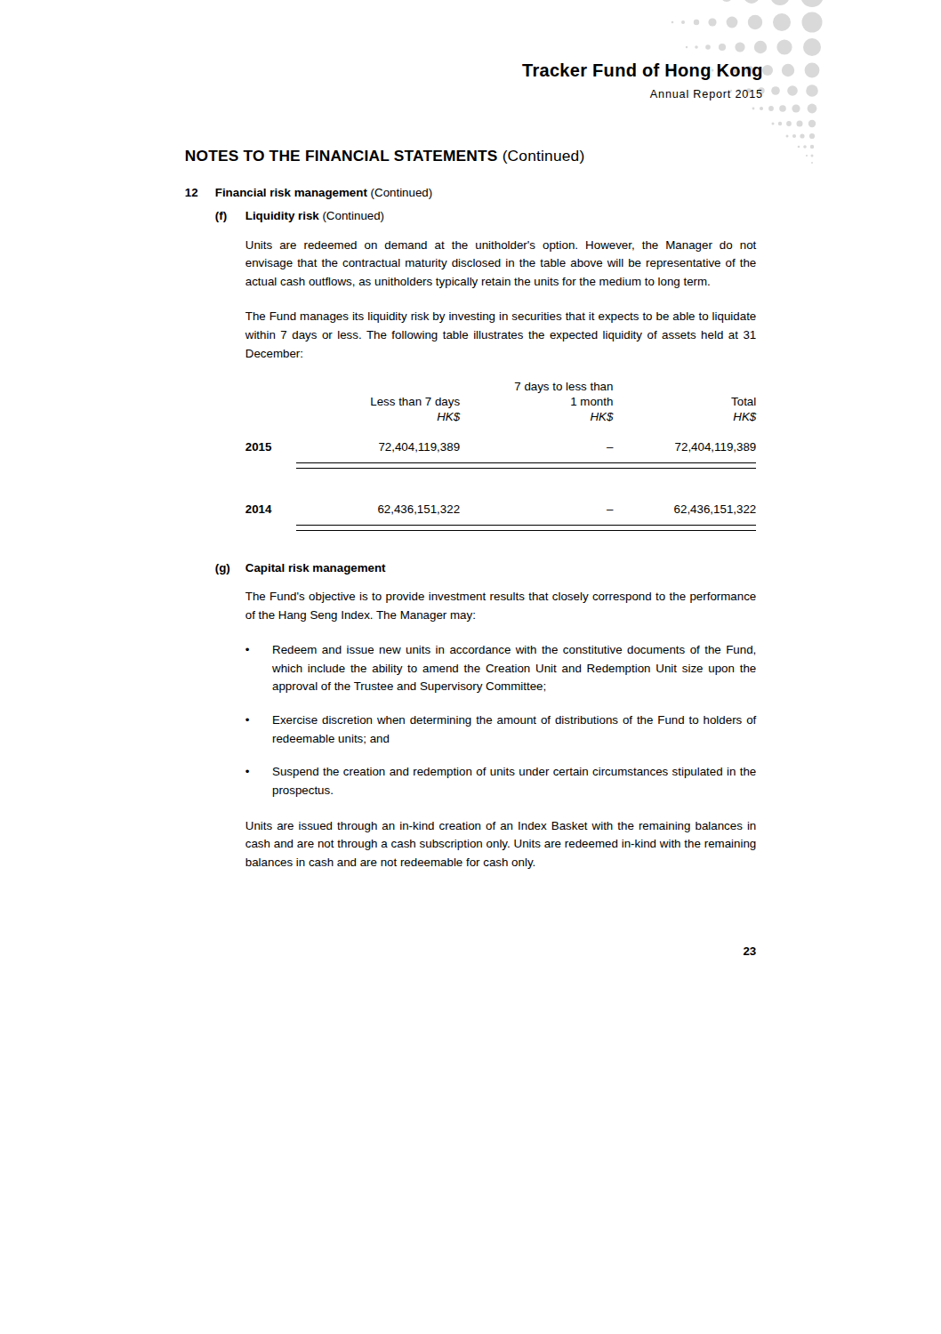Tracker Fund of Hong Kong
Annual Report 2015
NOTES TO THE FINANCIAL STATEMENTS (Continued)
12
Financial risk management (Continued)
(f)
Liquidity risk (Continued)
Units are redeemed on demand at the unitholder's option. However, the Manager do not envisage that the contractual maturity disclosed in the table above will be representative of the actual cash outflows, as unitholders typically retain the units for the medium to long term.
The Fund manages its liquidity risk by investing in securities that it expects to be able to liquidate within 7 days or less. The following table illustrates the expected liquidity of assets held at 31 December:
| | | 7 days to less than | |
| --- | --- | --- | --- |
| | Less than 7 days | 1 month | Total |
| | HK$ | HK$ | HK$ |
| 2015 | 72,404,119,389 | – | 72,404,119,389 |
| 2014 | 62,436,151,322 | – | 62,436,151,322 |
(g)
Capital risk management
The Fund's objective is to provide investment results that closely correspond to the performance of the Hang Seng Index. The Manager may:
Redeem and issue new units in accordance with the constitutive documents of the Fund, which include the ability to amend the Creation Unit and Redemption Unit size upon the approval of the Trustee and Supervisory Committee;
Exercise discretion when determining the amount of distributions of the Fund to holders of redeemable units; and
Suspend the creation and redemption of units under certain circumstances stipulated in the prospectus.
Units are issued through an in-kind creation of an Index Basket with the remaining balances in cash and are not through a cash subscription only. Units are redeemed in-kind with the remaining balances in cash and are not redeemable for cash only.
23